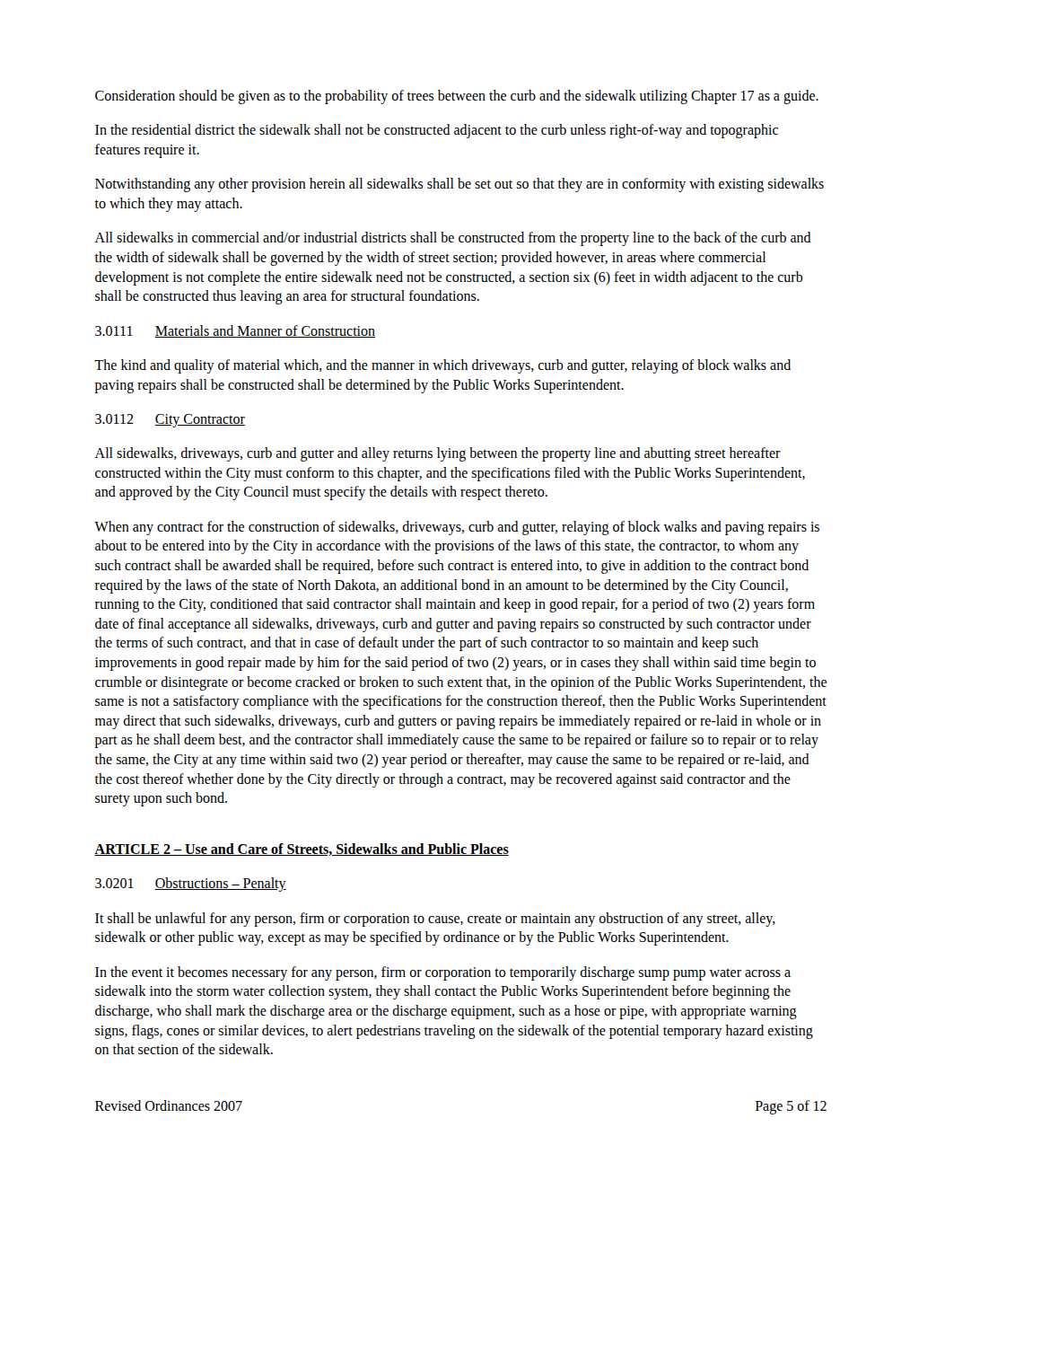Consideration should be given as to the probability of trees between the curb and the sidewalk utilizing Chapter 17 as a guide.
In the residential district the sidewalk shall not be constructed adjacent to the curb unless right-of-way and topographic features require it.
Notwithstanding any other provision herein all sidewalks shall be set out so that they are in conformity with existing sidewalks to which they may attach.
All sidewalks in commercial and/or industrial districts shall be constructed from the property line to the back of the curb and the width of sidewalk shall be governed by the width of street section; provided however, in areas where commercial development is not complete the entire sidewalk need not be constructed, a section six (6) feet in width adjacent to the curb shall be constructed thus leaving an area for structural foundations.
3.0111 Materials and Manner of Construction
The kind and quality of material which, and the manner in which driveways, curb and gutter, relaying of block walks and paving repairs shall be constructed shall be determined by the Public Works Superintendent.
3.0112 City Contractor
All sidewalks, driveways, curb and gutter and alley returns lying between the property line and abutting street hereafter constructed within the City must conform to this chapter, and the specifications filed with the Public Works Superintendent, and approved by the City Council must specify the details with respect thereto.
When any contract for the construction of sidewalks, driveways, curb and gutter, relaying of block walks and paving repairs is about to be entered into by the City in accordance with the provisions of the laws of this state, the contractor, to whom any such contract shall be awarded shall be required, before such contract is entered into, to give in addition to the contract bond required by the laws of the state of North Dakota, an additional bond in an amount to be determined by the City Council, running to the City, conditioned that said contractor shall maintain and keep in good repair, for a period of two (2) years form date of final acceptance all sidewalks, driveways, curb and gutter and paving repairs so constructed by such contractor under the terms of such contract, and that in case of default under the part of such contractor to so maintain and keep such improvements in good repair made by him for the said period of two (2) years, or in cases they shall within said time begin to crumble or disintegrate or become cracked or broken to such extent that, in the opinion of the Public Works Superintendent, the same is not a satisfactory compliance with the specifications for the construction thereof, then the Public Works Superintendent may direct that such sidewalks, driveways, curb and gutters or paving repairs be immediately repaired or re-laid in whole or in part as he shall deem best, and the contractor shall immediately cause the same to be repaired or failure so to repair or to relay the same, the City at any time within said two (2) year period or thereafter, may cause the same to be repaired or re-laid, and the cost thereof whether done by the City directly or through a contract, may be recovered against said contractor and the surety upon such bond.
ARTICLE 2 – Use and Care of Streets, Sidewalks and Public Places
3.0201 Obstructions – Penalty
It shall be unlawful for any person, firm or corporation to cause, create or maintain any obstruction of any street, alley, sidewalk or other public way, except as may be specified by ordinance or by the Public Works Superintendent.
In the event it becomes necessary for any person, firm or corporation to temporarily discharge sump pump water across a sidewalk into the storm water collection system, they shall contact the Public Works Superintendent before beginning the discharge, who shall mark the discharge area or the discharge equipment, such as a hose or pipe, with appropriate warning signs, flags, cones or similar devices, to alert pedestrians traveling on the sidewalk of the potential temporary hazard existing on that section of the sidewalk.
Revised Ordinances 2007 Page 5 of 12